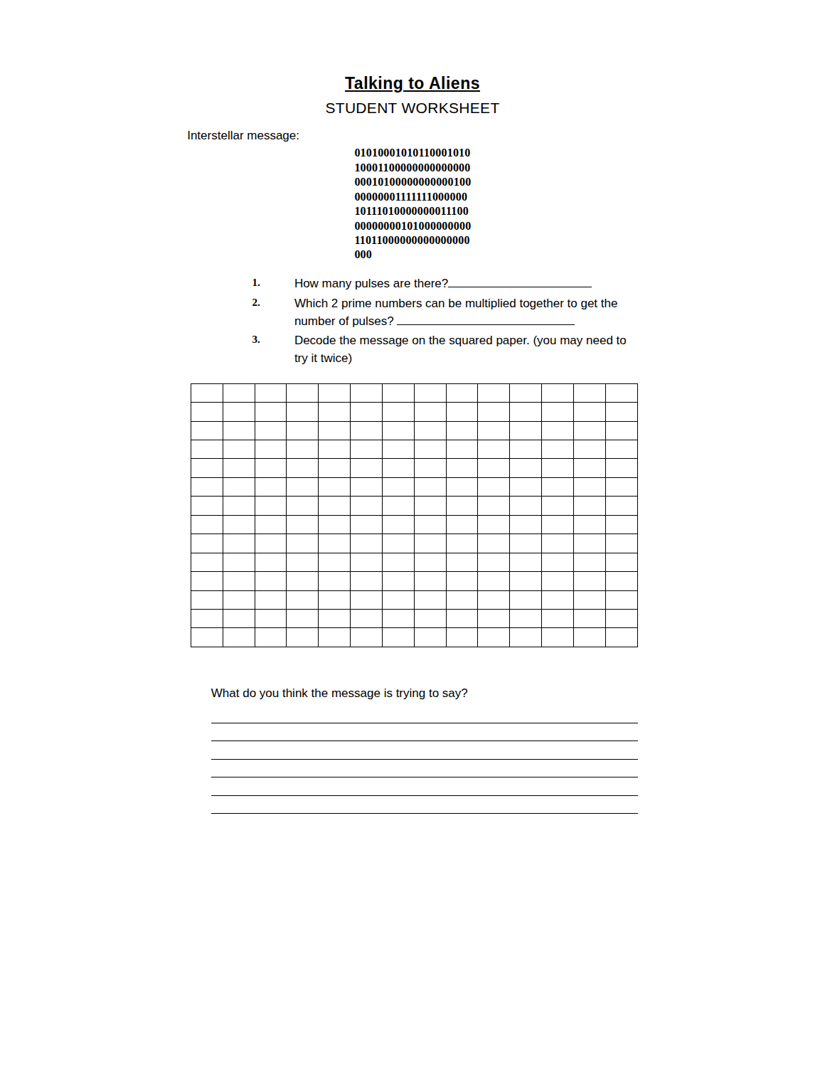Talking to Aliens
STUDENT WORKSHEET
Interstellar message:
01010001010110001010
10001100000000000000
00010100000000000100
00000001111111000000
10111010000000011100
00000000101000000000
11011000000000000000
000
How many pulses are there?
Which 2 prime numbers can be multiplied together to get the number of pulses?
Decode the message on the squared paper. (you may need to try it twice)
What do you think the message is trying to say?